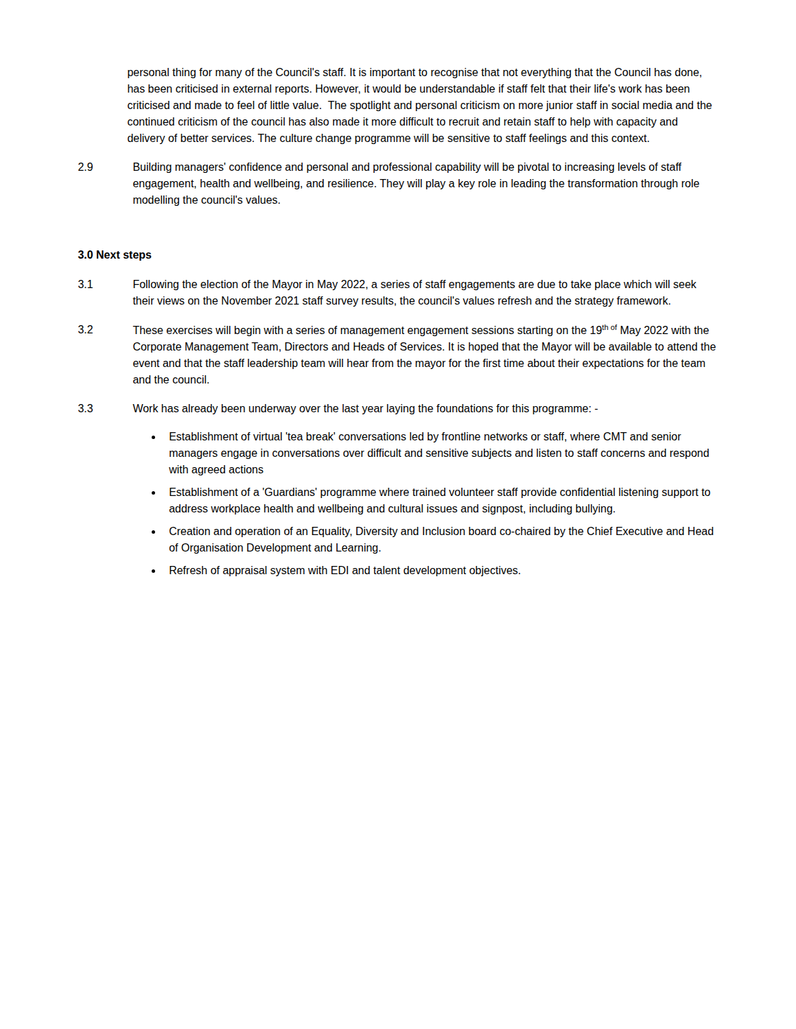personal thing for many of the Council's staff. It is important to recognise that not everything that the Council has done, has been criticised in external reports. However, it would be understandable if staff felt that their life's work has been criticised and made to feel of little value. The spotlight and personal criticism on more junior staff in social media and the continued criticism of the council has also made it more difficult to recruit and retain staff to help with capacity and delivery of better services. The culture change programme will be sensitive to staff feelings and this context.
2.9
Building managers' confidence and personal and professional capability will be pivotal to increasing levels of staff engagement, health and wellbeing, and resilience. They will play a key role in leading the transformation through role modelling the council's values.
3.0 Next steps
3.1
Following the election of the Mayor in May 2022, a series of staff engagements are due to take place which will seek their views on the November 2021 staff survey results, the council's values refresh and the strategy framework.
3.2
These exercises will begin with a series of management engagement sessions starting on the 19th of May 2022 with the Corporate Management Team, Directors and Heads of Services. It is hoped that the Mayor will be available to attend the event and that the staff leadership team will hear from the mayor for the first time about their expectations for the team and the council.
3.3
Work has already been underway over the last year laying the foundations for this programme: -
Establishment of virtual 'tea break' conversations led by frontline networks or staff, where CMT and senior managers engage in conversations over difficult and sensitive subjects and listen to staff concerns and respond with agreed actions
Establishment of a 'Guardians' programme where trained volunteer staff provide confidential listening support to address workplace health and wellbeing and cultural issues and signpost, including bullying.
Creation and operation of an Equality, Diversity and Inclusion board co-chaired by the Chief Executive and Head of Organisation Development and Learning.
Refresh of appraisal system with EDI and talent development objectives.